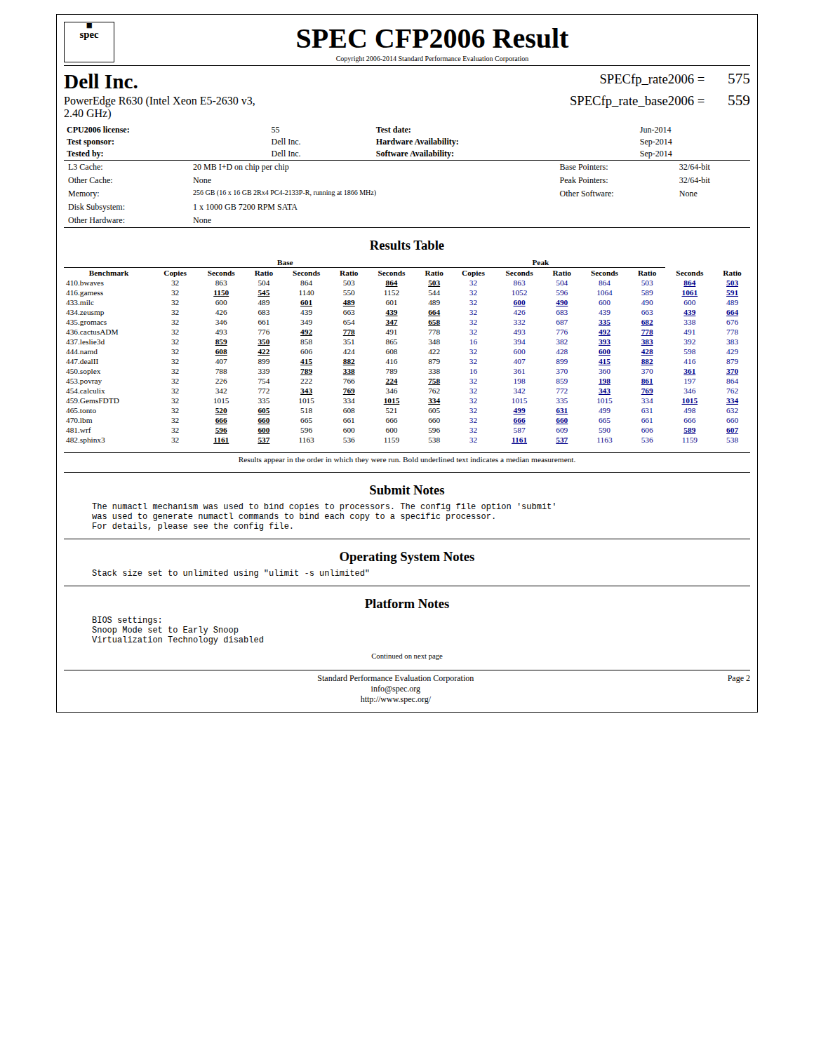▦
spec
SPEC CFP2006 Result
Copyright 2006-2014 Standard Performance Evaluation Corporation
Dell Inc.
PowerEdge R630 (Intel Xeon E5-2630 v3,
2.40 GHz)
SPECfp_rate2006 = 575
SPECfp_rate_base2006 = 559
| CPU2006 license: | 55 | Test date: | Jun-2014 |
| Test sponsor: | Dell Inc. | Hardware Availability: | Sep-2014 |
| Tested by: | Dell Inc. | Software Availability: | Sep-2014 |
| L3 Cache: | 20 MB I+D on chip per chip | Base Pointers: | 32/64-bit |
| Other Cache: | None | Peak Pointers: | 32/64-bit |
| Memory: | 256 GB (16 x 16 GB 2Rx4 PC4-2133P-R, running at 1866 MHz) | Other Software: | None |
| Disk Subsystem: | 1 x 1000 GB 7200 RPM SATA | | |
| Other Hardware: | None | | |
Results Table
| | Base | Peak |
| Benchmark | Copies | Seconds | Ratio | Seconds | Ratio | Seconds | Ratio | Copies | Seconds | Ratio | Seconds | Ratio | Seconds | Ratio |
| 410.bwaves | 32 | 863 | 504 | 864 | 503 | 864 | 503 | 32 | 863 | 504 | 864 | 503 | 864 | 503 |
| 416.gamess | 32 | 1150 | 545 | 1140 | 550 | 1152 | 544 | 32 | 1052 | 596 | 1064 | 589 | 1061 | 591 |
| 433.milc | 32 | 600 | 489 | 601 | 489 | 601 | 489 | 32 | 600 | 490 | 600 | 490 | 600 | 489 |
| 434.zeusmp | 32 | 426 | 683 | 439 | 663 | 439 | 664 | 32 | 426 | 683 | 439 | 663 | 439 | 664 |
| 435.gromacs | 32 | 346 | 661 | 349 | 654 | 347 | 658 | 32 | 332 | 687 | 335 | 682 | 338 | 676 |
| 436.cactusADM | 32 | 493 | 776 | 492 | 778 | 491 | 778 | 32 | 493 | 776 | 492 | 778 | 491 | 778 |
| 437.leslie3d | 32 | 859 | 350 | 858 | 351 | 865 | 348 | 16 | 394 | 382 | 393 | 383 | 392 | 383 |
| 444.namd | 32 | 608 | 422 | 606 | 424 | 608 | 422 | 32 | 600 | 428 | 600 | 428 | 598 | 429 |
| 447.dealII | 32 | 407 | 899 | 415 | 882 | 416 | 879 | 32 | 407 | 899 | 415 | 882 | 416 | 879 |
| 450.soplex | 32 | 788 | 339 | 789 | 338 | 789 | 338 | 16 | 361 | 370 | 360 | 370 | 361 | 370 |
| 453.povray | 32 | 226 | 754 | 222 | 766 | 224 | 758 | 32 | 198 | 859 | 198 | 861 | 197 | 864 |
| 454.calculix | 32 | 342 | 772 | 343 | 769 | 346 | 762 | 32 | 342 | 772 | 343 | 769 | 346 | 762 |
| 459.GemsFDTD | 32 | 1015 | 335 | 1015 | 334 | 1015 | 334 | 32 | 1015 | 335 | 1015 | 334 | 1015 | 334 |
| 465.tonto | 32 | 520 | 605 | 518 | 608 | 521 | 605 | 32 | 499 | 631 | 499 | 631 | 498 | 632 |
| 470.lbm | 32 | 666 | 660 | 665 | 661 | 666 | 660 | 32 | 666 | 660 | 665 | 661 | 666 | 660 |
| 481.wrf | 32 | 596 | 600 | 596 | 600 | 600 | 596 | 32 | 587 | 609 | 590 | 606 | 589 | 607 |
| 482.sphinx3 | 32 | 1161 | 537 | 1163 | 536 | 1159 | 538 | 32 | 1161 | 537 | 1163 | 536 | 1159 | 538 |
Results appear in the order in which they were run. Bold underlined text indicates a median measurement.
Submit Notes
The numactl mechanism was used to bind copies to processors. The config file option 'submit' was used to generate numactl commands to bind each copy to a specific processor. For details, please see the config file.
Operating System Notes
Stack size set to unlimited using "ulimit -s unlimited"
Platform Notes
BIOS settings: Snoop Mode set to Early Snoop Virtualization Technology disabled
Continued on next page
Standard Performance Evaluation Corporation
info@spec.org
http://www.spec.org/
Page 2